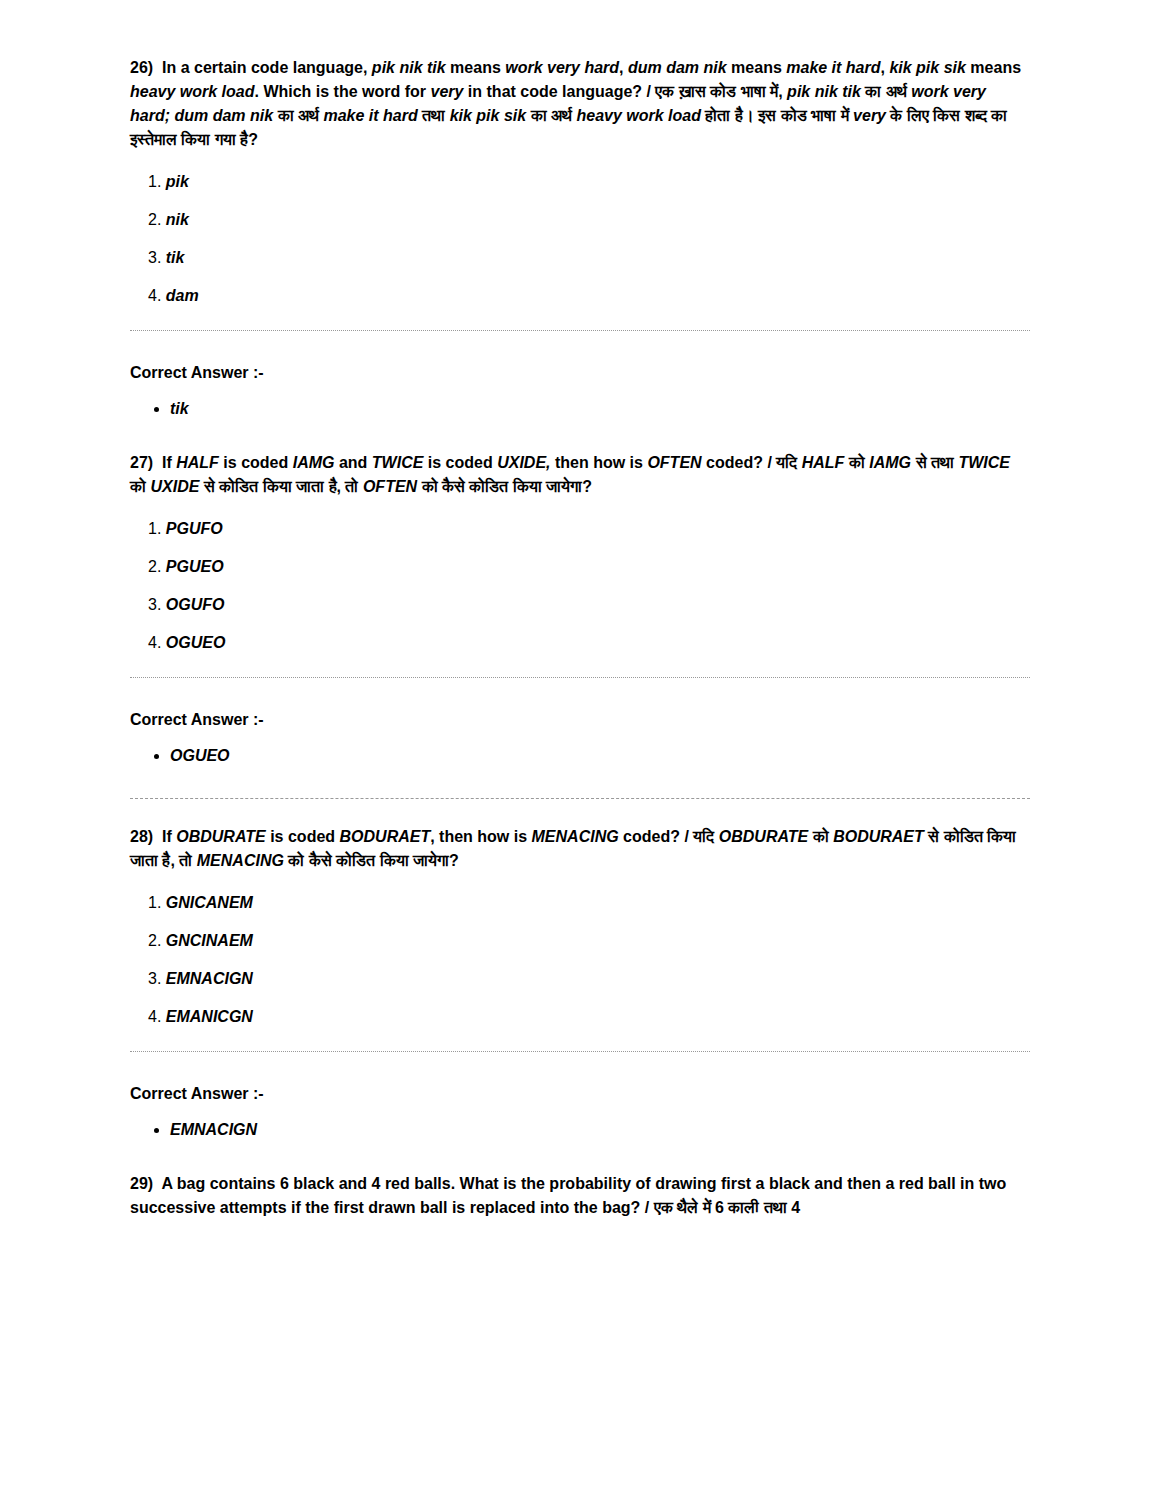26) In a certain code language, pik nik tik means work very hard, dum dam nik means make it hard, kik pik sik means heavy work load. Which is the word for very in that code language? / एक ख़ास कोड भाषा में, pik nik tik का अर्थ work very hard; dum dam nik का अर्थ make it hard तथा kik pik sik का अर्थ heavy work load होता है। इस कोड भाषा में very के लिए किस शब्द का इस्तेमाल किया गया है?
1. pik
2. nik
3. tik
4. dam
Correct Answer :-
tik
27) If HALF is coded IAMG and TWICE is coded UXIDE, then how is OFTEN coded? / यदि HALF को IAMG से तथा TWICE को UXIDE से कोडित किया जाता है, तो OFTEN को कैसे कोडित किया जायेगा?
1. PGUFO
2. PGUEO
3. OGUFO
4. OGUEO
Correct Answer :-
OGUEO
28) If OBDURATE is coded BODURAET, then how is MENACING coded? / यदि OBDURATE को BODURAET से कोडित किया जाता है, तो MENACING को कैसे कोडित किया जायेगा?
1. GNICANEM
2. GNCINAEM
3. EMNACIGN
4. EMANICGN
Correct Answer :-
EMNACIGN
29) A bag contains 6 black and 4 red balls. What is the probability of drawing first a black and then a red ball in two successive attempts if the first drawn ball is replaced into the bag? / एक थैले में 6 काली तथा 4